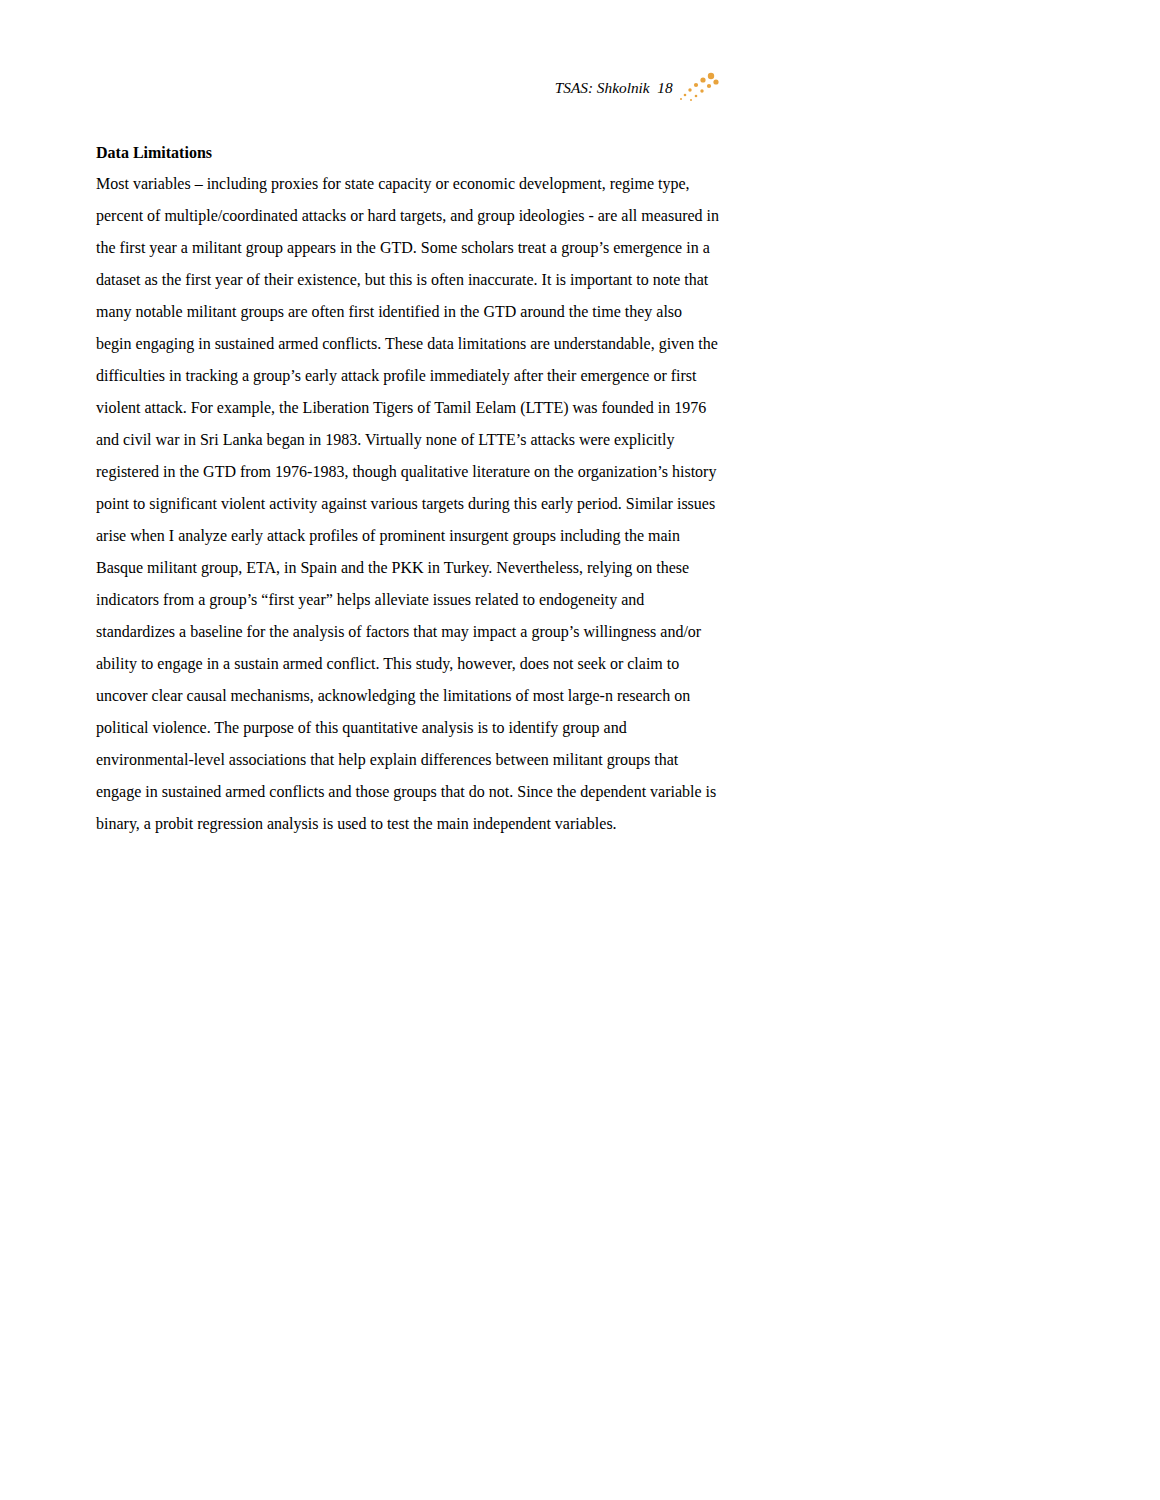TSAS: Shkolnik 18
Data Limitations
Most variables – including proxies for state capacity or economic development, regime type, percent of multiple/coordinated attacks or hard targets, and group ideologies - are all measured in the first year a militant group appears in the GTD. Some scholars treat a group’s emergence in a dataset as the first year of their existence, but this is often inaccurate. It is important to note that many notable militant groups are often first identified in the GTD around the time they also begin engaging in sustained armed conflicts. These data limitations are understandable, given the difficulties in tracking a group’s early attack profile immediately after their emergence or first violent attack. For example, the Liberation Tigers of Tamil Eelam (LTTE) was founded in 1976 and civil war in Sri Lanka began in 1983. Virtually none of LTTE’s attacks were explicitly registered in the GTD from 1976-1983, though qualitative literature on the organization’s history point to significant violent activity against various targets during this early period. Similar issues arise when I analyze early attack profiles of prominent insurgent groups including the main Basque militant group, ETA, in Spain and the PKK in Turkey. Nevertheless, relying on these indicators from a group’s “first year” helps alleviate issues related to endogeneity and standardizes a baseline for the analysis of factors that may impact a group’s willingness and/or ability to engage in a sustain armed conflict. This study, however, does not seek or claim to uncover clear causal mechanisms, acknowledging the limitations of most large-n research on political violence. The purpose of this quantitative analysis is to identify group and environmental-level associations that help explain differences between militant groups that engage in sustained armed conflicts and those groups that do not. Since the dependent variable is binary, a probit regression analysis is used to test the main independent variables.